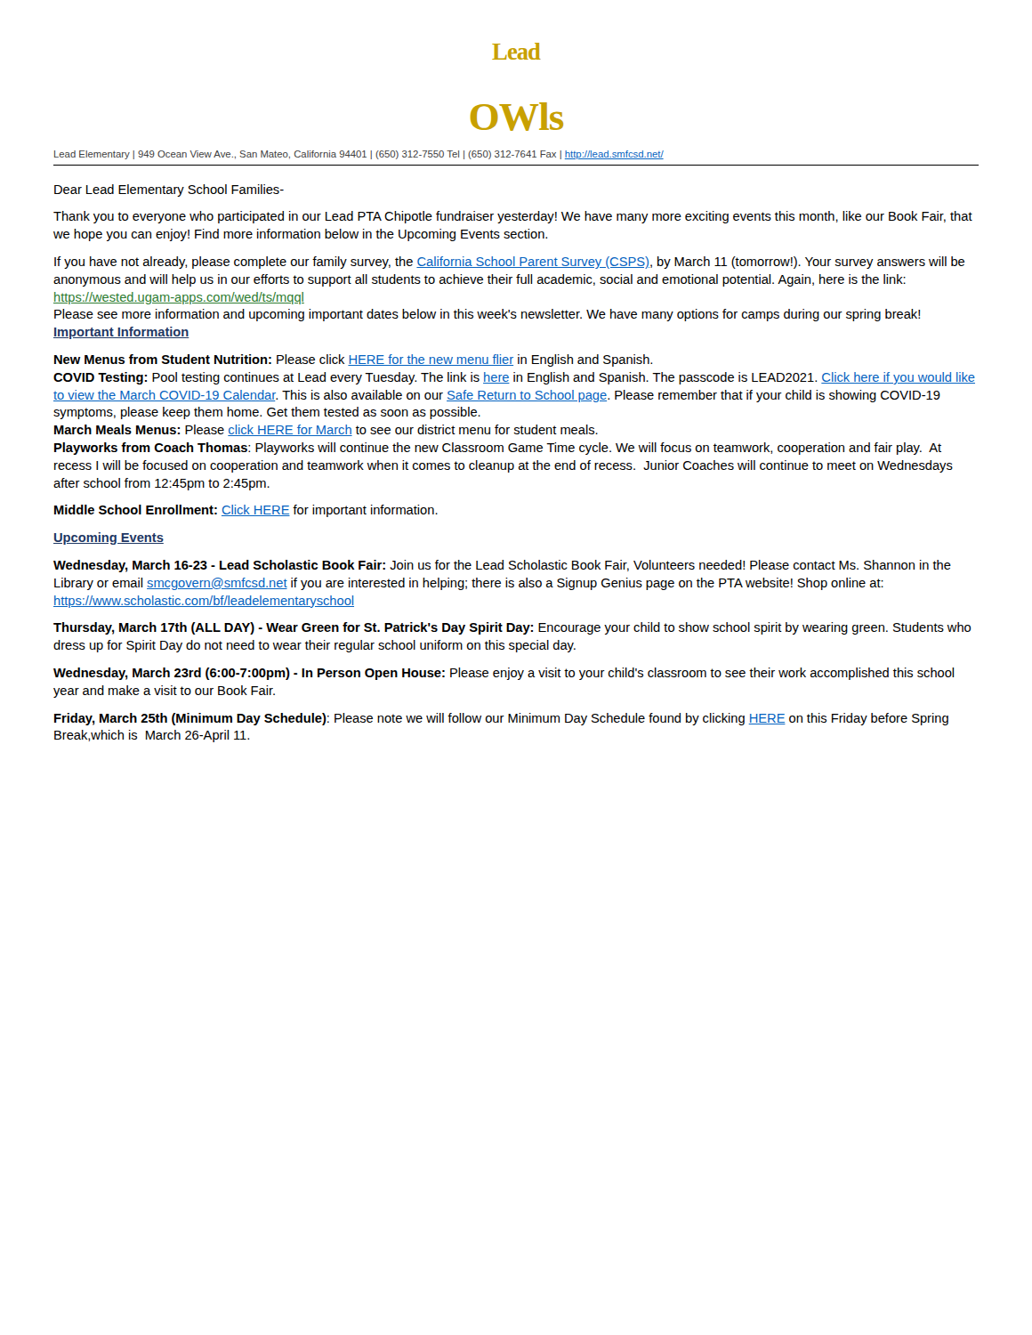Lead
OWls
Lead Elementary | 949 Ocean View Ave., San Mateo, California 94401 | (650) 312-7550 Tel | (650) 312-7641 Fax | http://lead.smfcsd.net/
Dear Lead Elementary School Families-
Thank you to everyone who participated in our Lead PTA Chipotle fundraiser yesterday! We have many more exciting events this month, like our Book Fair, that we hope you can enjoy! Find more information below in the Upcoming Events section.
If you have not already, please complete our family survey, the California School Parent Survey (CSPS), by March 11 (tomorrow!). Your survey answers will be anonymous and will help us in our efforts to support all students to achieve their full academic, social and emotional potential. Again, here is the link:
https://wested.ugam-apps.com/wed/ts/mqql
Please see more information and upcoming important dates below in this week's newsletter. We have many options for camps during our spring break!
Important Information
New Menus from Student Nutrition: Please click HERE for the new menu flier in English and Spanish.
COVID Testing: Pool testing continues at Lead every Tuesday. The link is here in English and Spanish. The passcode is LEAD2021. Click here if you would like to view the March COVID-19 Calendar. This is also available on our Safe Return to School page. Please remember that if your child is showing COVID-19 symptoms, please keep them home. Get them tested as soon as possible.
March Meals Menus: Please click HERE for March to see our district menu for student meals.
Playworks from Coach Thomas: Playworks will continue the new Classroom Game Time cycle. We will focus on teamwork, cooperation and fair play. At recess I will be focused on cooperation and teamwork when it comes to cleanup at the end of recess. Junior Coaches will continue to meet on Wednesdays after school from 12:45pm to 2:45pm.
Middle School Enrollment: Click HERE for important information.
Upcoming Events
Wednesday, March 16-23 - Lead Scholastic Book Fair: Join us for the Lead Scholastic Book Fair, Volunteers needed! Please contact Ms. Shannon in the Library or email smcgovern@smfcsd.net if you are interested in helping; there is also a Signup Genius page on the PTA website! Shop online at: https://www.scholastic.com/bf/leadelementaryschool
Thursday, March 17th (ALL DAY) - Wear Green for St. Patrick's Day Spirit Day: Encourage your child to show school spirit by wearing green. Students who dress up for Spirit Day do not need to wear their regular school uniform on this special day.
Wednesday, March 23rd (6:00-7:00pm) - In Person Open House: Please enjoy a visit to your child's classroom to see their work accomplished this school year and make a visit to our Book Fair.
Friday, March 25th (Minimum Day Schedule): Please note we will follow our Minimum Day Schedule found by clicking HERE on this Friday before Spring Break,which is March 26-April 11.